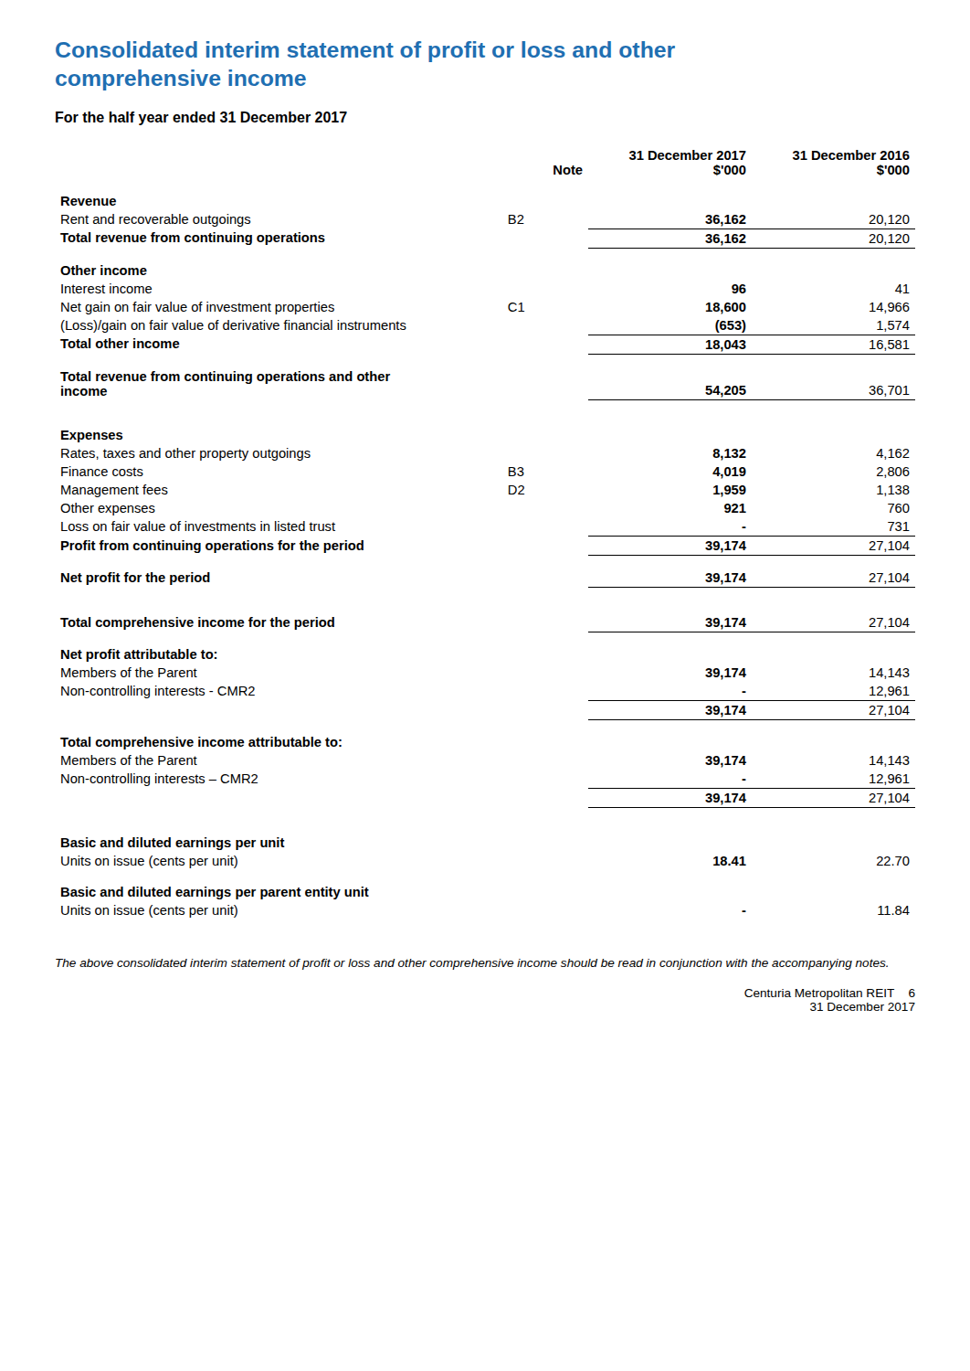Consolidated interim statement of profit or loss and other
comprehensive income
For the half year ended 31 December 2017
| | Note | 31 December 2017 $'000 | 31 December 2016 $'000 |
| --- | --- | --- | --- |
| Revenue | | | |
| Rent and recoverable outgoings | B2 | 36,162 | 20,120 |
| Total revenue from continuing operations | | 36,162 | 20,120 |
| Other income | | | |
| Interest income | | 96 | 41 |
| Net gain on fair value of investment properties | C1 | 18,600 | 14,966 |
| (Loss)/gain on fair value of derivative financial instruments | | (653) | 1,574 |
| Total other income | | 18,043 | 16,581 |
| Total revenue from continuing operations and other income | | 54,205 | 36,701 |
| Expenses | | | |
| Rates, taxes and other property outgoings | | 8,132 | 4,162 |
| Finance costs | B3 | 4,019 | 2,806 |
| Management fees | D2 | 1,959 | 1,138 |
| Other expenses | | 921 | 760 |
| Loss on fair value of investments in listed trust | | - | 731 |
| Profit from continuing operations for the period | | 39,174 | 27,104 |
| Net profit for the period | | 39,174 | 27,104 |
| Total comprehensive income for the period | | 39,174 | 27,104 |
| Net profit attributable to: | | | |
| Members of the Parent | | 39,174 | 14,143 |
| Non-controlling interests - CMR2 | | - | 12,961 |
| | | 39,174 | 27,104 |
| Total comprehensive income attributable to: | | | |
| Members of the Parent | | 39,174 | 14,143 |
| Non-controlling interests – CMR2 | | - | 12,961 |
| | | 39,174 | 27,104 |
| Basic and diluted earnings per unit | | | |
| Units on issue (cents per unit) | | 18.41 | 22.70 |
| Basic and diluted earnings per parent entity unit | | | |
| Units on issue (cents per unit) | | - | 11.84 |
The above consolidated interim statement of profit or loss and other comprehensive income should be read in conjunction with the accompanying notes.
Centuria Metropolitan REIT 6
31 December 2017